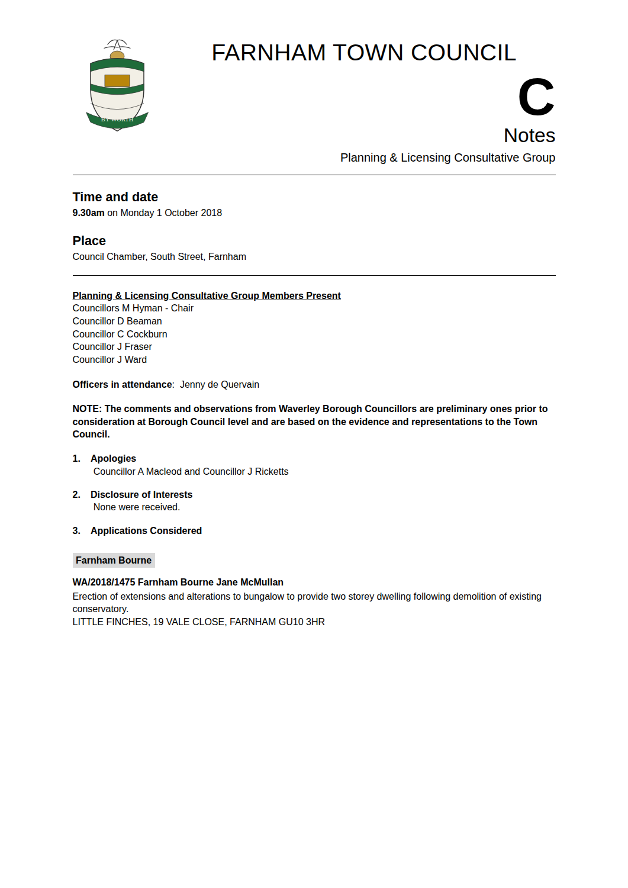FARNHAM TOWN COUNCIL
C
Notes
Planning & Licensing Consultative Group
Time and date
9.30am on Monday 1 October 2018
Place
Council Chamber, South Street, Farnham
Planning & Licensing Consultative Group Members Present
Councillors M Hyman - Chair
Councillor D Beaman
Councillor C Cockburn
Councillor J Fraser
Councillor J Ward
Officers in attendance: Jenny de Quervain
NOTE: The comments and observations from Waverley Borough Councillors are preliminary ones prior to consideration at Borough Council level and are based on the evidence and representations to the Town Council.
Apologies
Councillor A Macleod and Councillor J Ricketts
Disclosure of Interests
None were received.
Applications Considered
Farnham Bourne
WA/2018/1475 Farnham Bourne Jane McMullan
Erection of extensions and alterations to bungalow to provide two storey dwelling following demolition of existing conservatory.
LITTLE FINCHES, 19 VALE CLOSE, FARNHAM GU10 3HR